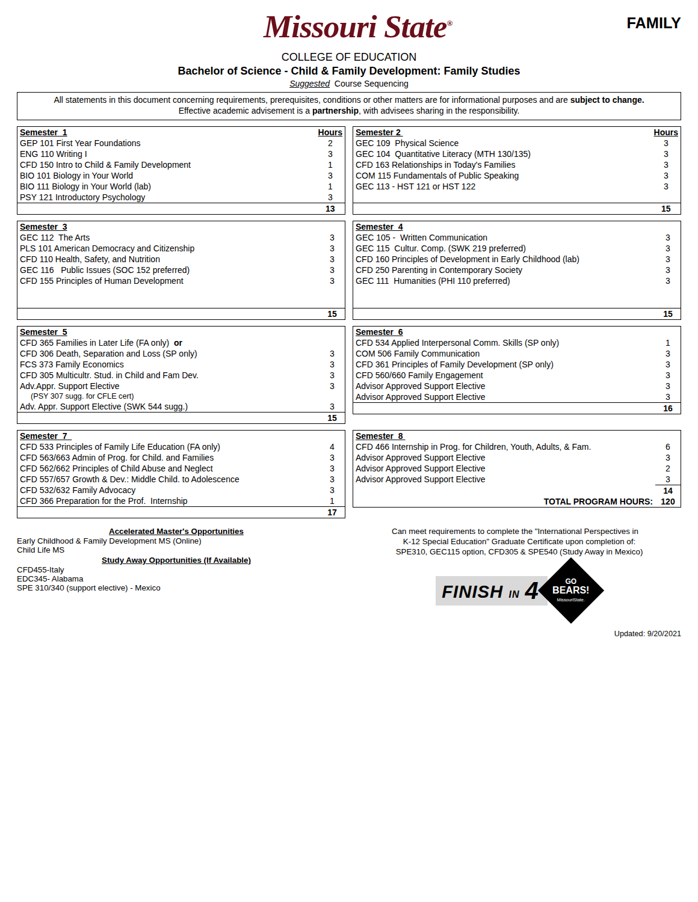Missouri State®
FAMILY
COLLEGE OF EDUCATION
Bachelor of Science - Child & Family Development: Family Studies
Suggested Course Sequencing
All statements in this document concerning requirements, prerequisites, conditions or other matters are for informational purposes and are subject to change.
Effective academic advisement is a partnership, with advisees sharing in the responsibility.
| Semester 1 | Hours |
| GEP 101 First Year Foundations | 2 |
| ENG 110 Writing I | 3 |
| CFD 150 Intro to Child & Family Development | 1 |
| BIO 101 Biology in Your World | 3 |
| BIO 111 Biology in Your World (lab) | 1 |
| PSY 121 Introductory Psychology | 3 |
| | 13 |
| Semester 2 | Hours |
| GEC 109 Physical Science | 3 |
| GEC 104 Quantitative Literacy (MTH 130/135) | 3 |
| CFD 163 Relationships in Today's Families | 3 |
| COM 115 Fundamentals of Public Speaking | 3 |
| GEC 113 - HST 121 or HST 122 | 3 |
| | 15 |
| Semester 3 | |
| GEC 112 The Arts | 3 |
| PLS 101 American Democracy and Citizenship | 3 |
| CFD 110 Health, Safety, and Nutrition | 3 |
| GEC 116 Public Issues (SOC 152 preferred) | 3 |
| CFD 155 Principles of Human Development | 3 |
| | 15 |
| Semester 4 | |
| GEC 105 - Written Communication | 3 |
| GEC 115 Cultur. Comp. (SWK 219 preferred) | 3 |
| CFD 160 Principles of Development in Early Childhood (lab) | 3 |
| CFD 250 Parenting in Contemporary Society | 3 |
| GEC 111 Humanities (PHI 110 preferred) | 3 |
| | 15 |
| Semester 5 | |
| CFD 365 Families in Later Life (FA only) or | |
| CFD 306 Death, Separation and Loss (SP only) | 3 |
| FCS 373 Family Economics | 3 |
| CFD 305 Multicultr. Stud. in Child and Fam Dev. | 3 |
| Adv.Appr. Support Elective (PSY 307 sugg. for CFLE cert) | 3 |
| Adv. Appr. Support Elective (SWK 544 sugg.) | 3 |
| | 15 |
| Semester 6 | |
| CFD 534 Applied Interpersonal Comm. Skills (SP only) | 1 |
| COM 506 Family Communication | 3 |
| CFD 361 Principles of Family Development (SP only) | 3 |
| CFD 560/660 Family Engagement | 3 |
| Advisor Approved Support Elective | 3 |
| Advisor Approved Support Elective | 3 |
| | 16 |
| Semester 7 | |
| CFD 533 Principles of Family Life Education (FA only) | 4 |
| CFD 563/663 Admin of Prog. for Child. and Families | 3 |
| CFD 562/662 Principles of Child Abuse and Neglect | 3 |
| CFD 557/657 Growth & Dev.: Middle Child. to Adolescence | 3 |
| CFD 532/632 Family Advocacy | 3 |
| CFD 366 Preparation for the Prof. Internship | 1 |
| | 17 |
| Semester 8 | |
| CFD 466 Internship in Prog. for Children, Youth, Adults, & Fam. | 6 |
| Advisor Approved Support Elective | 3 |
| Advisor Approved Support Elective | 2 |
| Advisor Approved Support Elective | 3 |
| | 14 |
| TOTAL PROGRAM HOURS: | 120 |
Accelerated Master's Opportunities
Early Childhood & Family Development MS (Online)
Child Life MS
Study Away Opportunities (If Available)
CFD455-Italy
EDC345- Alabama
SPE 310/340 (support elective) - Mexico
Can meet requirements to complete the "International Perspectives in
K-12 Special Education" Graduate Certificate upon completion of:
SPE310, GEC115 option, CFD305 & SPE540 (Study Away in Mexico)
FINISH IN 4
GO
BEARS!
MissouriState.
Updated: 9/20/2021